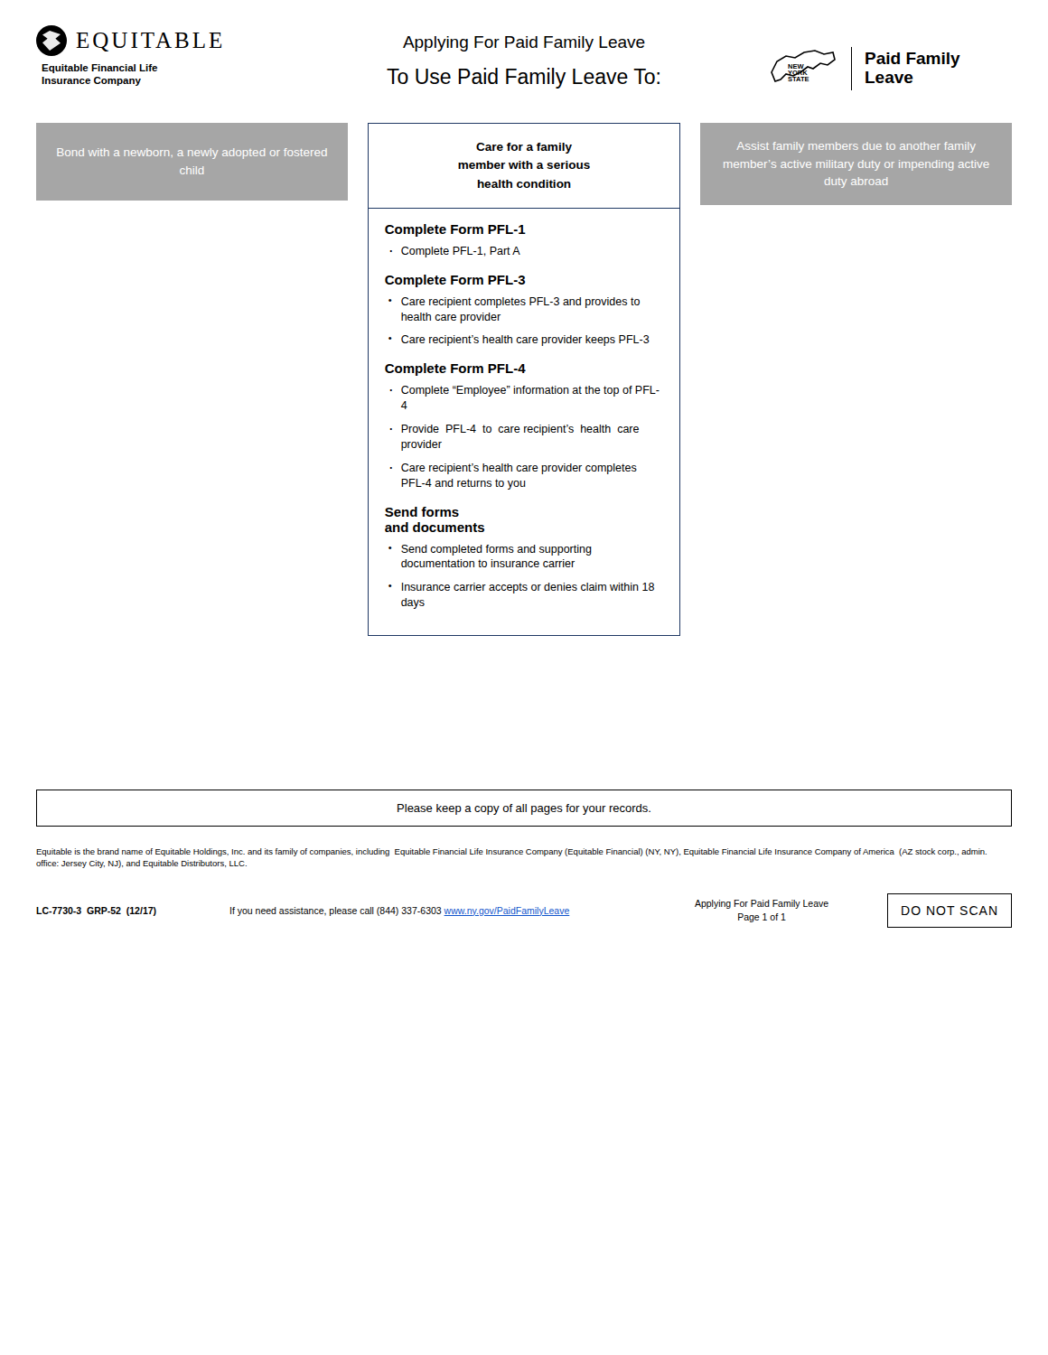EQUITABLE
Equitable Financial Life
Insurance Company
Applying For Paid Family Leave
To Use Paid Family Leave To:
NEW YORK STATE
Paid Family
Leave
Bond with a newborn, a newly adopted or fostered child
Care for a family
member with a serious
health condition
Complete Form PFL-1
Complete PFL-1, Part A
Complete Form PFL-3
Care recipient completes PFL-3 and provides to health care provider
Care recipient’s health care provider keeps PFL-3
Complete Form PFL-4
Complete “Employee” information at the top of PFL-4
Provide PFL-4 to care recipient’s health care provider
Care recipient’s health care provider completes PFL-4 and returns to you
Send forms
and documents
Send completed forms and supporting documentation to insurance carrier
Insurance carrier accepts or denies claim within 18 days
Assist family members due to another family member’s active military duty or impending active duty abroad
Please keep a copy of all pages for your records.
Equitable is the brand name of Equitable Holdings, Inc. and its family of companies, including Equitable Financial Life Insurance Company (Equitable Financial) (NY, NY), Equitable Financial Life Insurance Company of America (AZ stock corp., admin. office: Jersey City, NJ), and Equitable Distributors, LLC.
LC-7730-3 GRP-52 (12/17)
If you need assistance, please call (844) 337-6303 www.ny.gov/PaidFamilyLeave
Applying For Paid Family Leave
Page 1 of 1
DO NOT SCAN